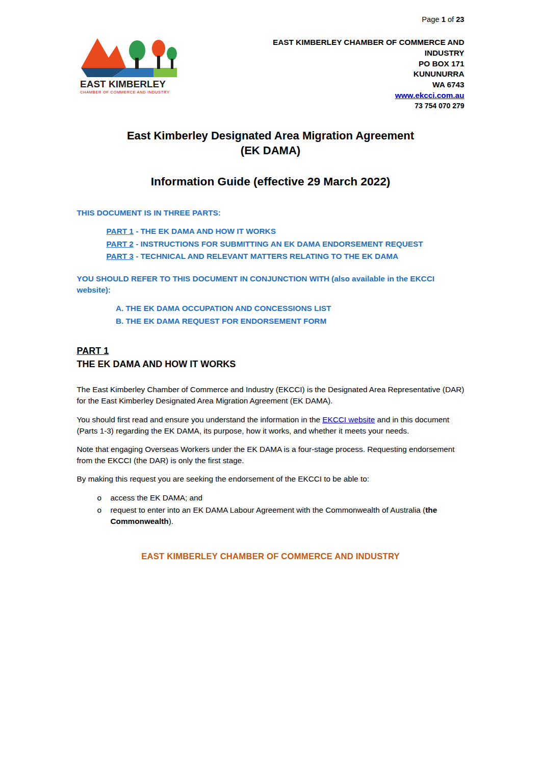Page 1 of 23
East Kimberley Chamber of Commerce and Industry logo EAST KIMBERLEY CHAMBER OF COMMERCE AND INDUSTRY
EAST KIMBERLEY CHAMBER OF COMMERCE AND
INDUSTRY
PO BOX 171
KUNUNURRA
WA 6743
www.ekcci.com.au
73 754 070 279
East Kimberley Designated Area Migration Agreement (EK DAMA)
Information Guide (effective 29 March 2022)
THIS DOCUMENT IS IN THREE PARTS:
PART 1 - THE EK DAMA AND HOW IT WORKS
PART 2 - INSTRUCTIONS FOR SUBMITTING AN EK DAMA ENDORSEMENT REQUEST
PART 3 - TECHNICAL AND RELEVANT MATTERS RELATING TO THE EK DAMA
YOU SHOULD REFER TO THIS DOCUMENT IN CONJUNCTION WITH (also available in the EKCCI website):
THE EK DAMA OCCUPATION AND CONCESSIONS LIST
THE EK DAMA REQUEST FOR ENDORSEMENT FORM
PART 1
THE EK DAMA AND HOW IT WORKS
The East Kimberley Chamber of Commerce and Industry (EKCCI) is the Designated Area Representative (DAR) for the East Kimberley Designated Area Migration Agreement (EK DAMA).
You should first read and ensure you understand the information in the EKCCI website and in this document (Parts 1-3) regarding the EK DAMA, its purpose, how it works, and whether it meets your needs.
Note that engaging Overseas Workers under the EK DAMA is a four-stage process. Requesting endorsement from the EKCCI (the DAR) is only the first stage.
By making this request you are seeking the endorsement of the EKCCI to be able to:
access the EK DAMA; and
request to enter into an EK DAMA Labour Agreement with the Commonwealth of Australia (the Commonwealth).
EAST KIMBERLEY CHAMBER OF COMMERCE AND INDUSTRY